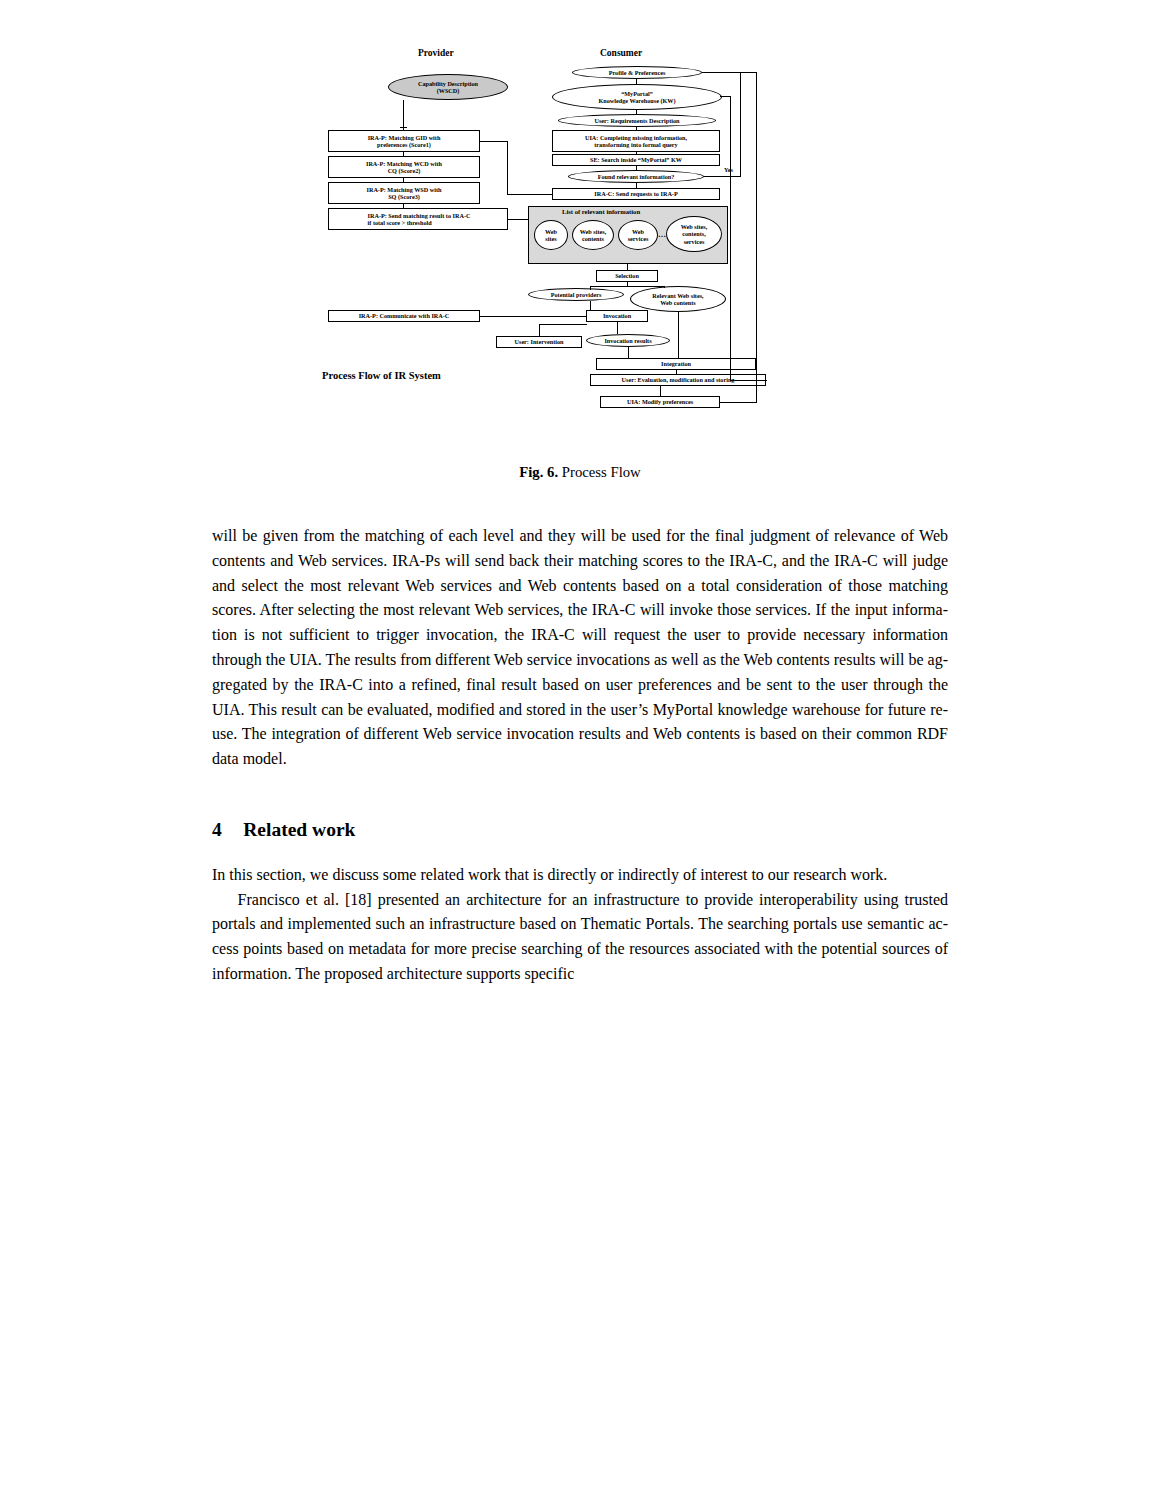Provider
Consumer
Profile & Preferences
“MyPortal”
Knowledge Warehouse (KW)
User: Requirements Description
Capability Description
(WSCD)
UIA: Completing missing information,
transforming into formal query
SE: Search inside “MyPortal” KW
Found relevant information?
IRA-C: Send requests to IRA-P
Yes
IRA-P: Matching GID with
preferences (Score1)
IRA-P: Matching WCD with
CQ (Score2)
IRA-P: Matching WSD with
SQ (Score3)
IRA-P: Send matching result to IRA-C
if total score > threshold
List of relevant information
Web
sites
Web sites,
contents
Web
services
Web sites,
contents,
services
…
Selection
Potential providers
Relevant Web sites,
Web contents
Invocation
IRA-P: Communicate with IRA-C
User: Intervention
Invocation results
Integration
User: Evaluation, modification and storing
UIA: Modify preferences
Process Flow of IR System
Fig. 6. Process Flow
will be given from the matching of each level and they will be used for the final judgment of relevance of Web contents and Web services. IRA-Ps will send back their matching scores to the IRA-C, and the IRA-C will judge and select the most relevant Web services and Web contents based on a total consideration of those matching scores. After selecting the most relevant Web services, the IRA-C will invoke those services. If the input information is not sufficient to trigger invocation, the IRA-C will request the user to provide necessary information through the UIA. The results from different Web service invocations as well as the Web contents results will be aggregated by the IRA-C into a refined, final result based on user preferences and be sent to the user through the UIA. This result can be evaluated, modified and stored in the user’s MyPortal knowledge warehouse for future reuse. The integration of different Web service invocation results and Web contents is based on their common RDF data model.
4 Related work
In this section, we discuss some related work that is directly or indirectly of interest to our research work.
Francisco et al. [18] presented an architecture for an infrastructure to provide interoperability using trusted portals and implemented such an infrastructure based on Thematic Portals. The searching portals use semantic access points based on metadata for more precise searching of the resources associated with the potential sources of information. The proposed architecture supports specific